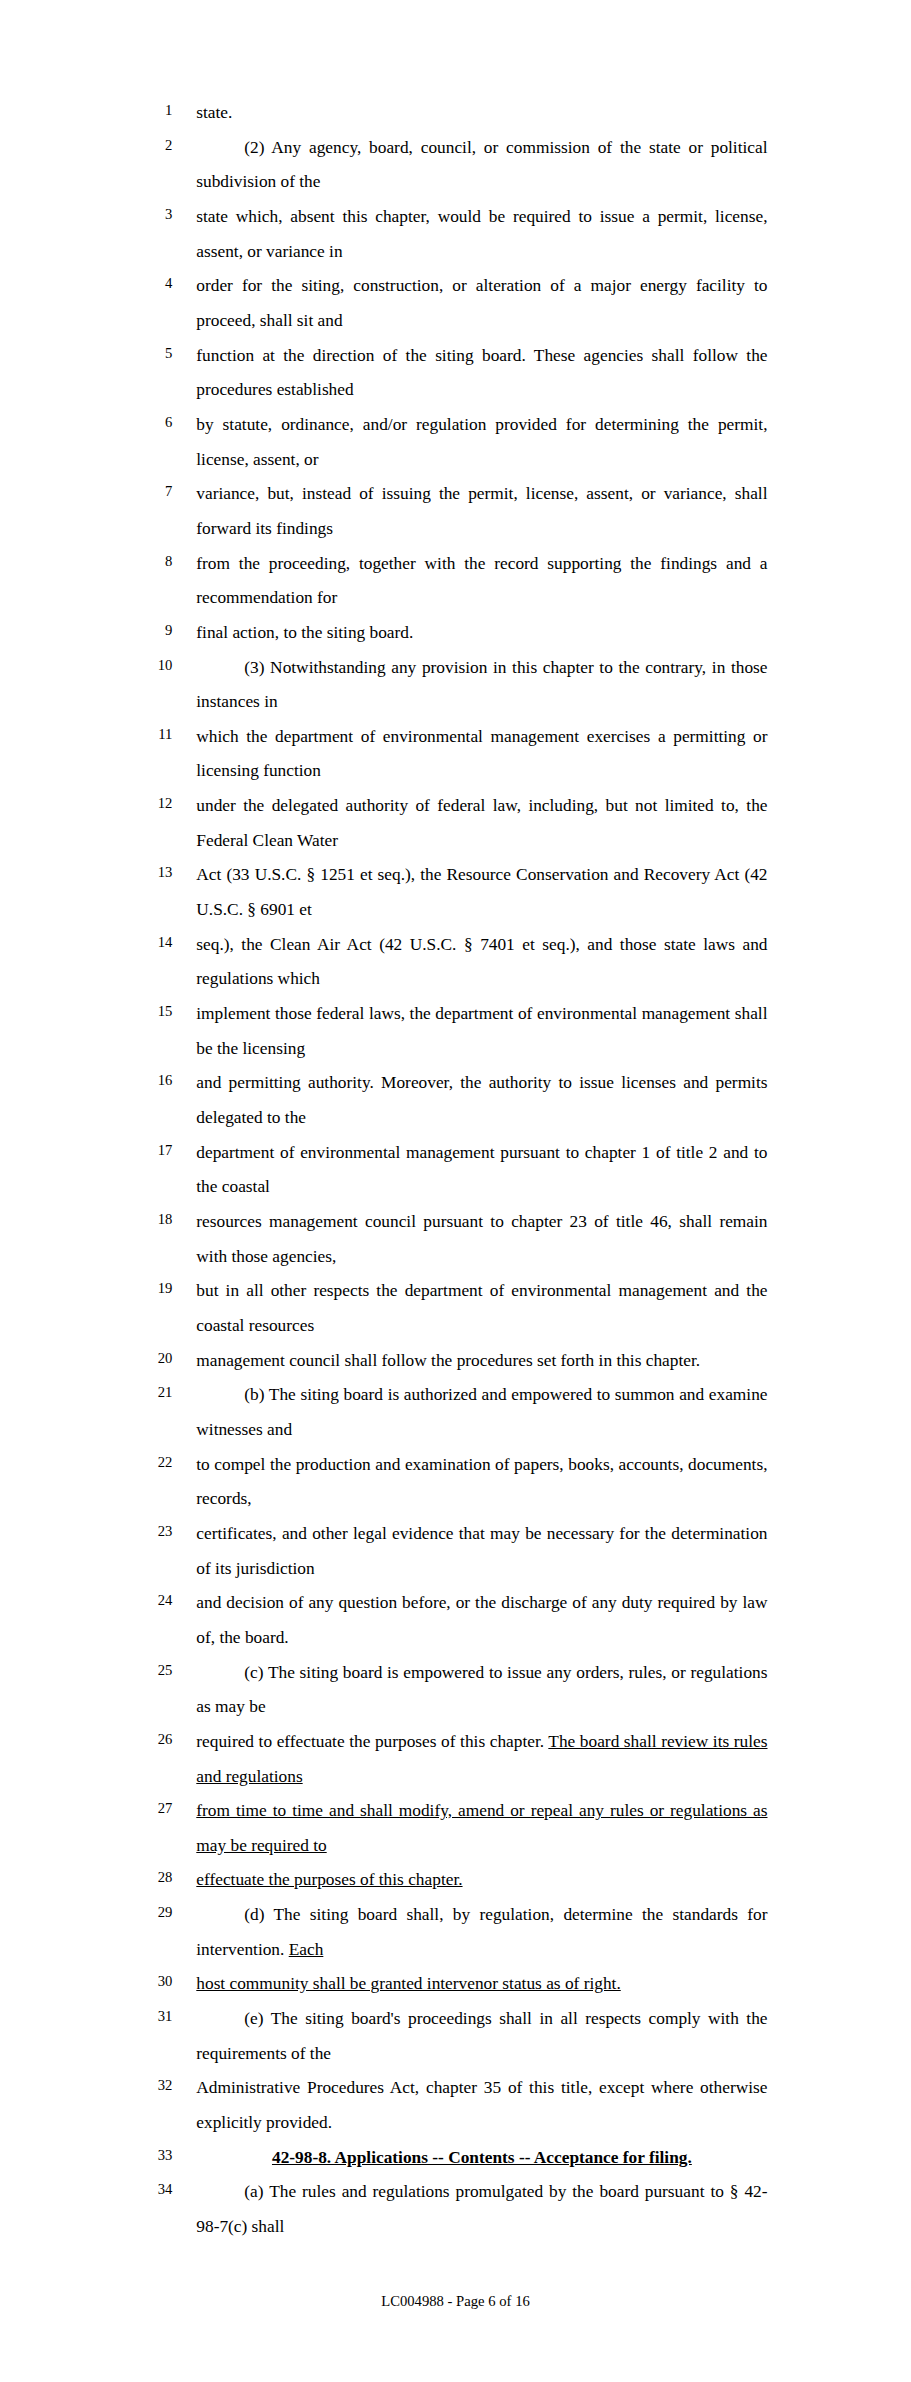state.
(2) Any agency, board, council, or commission of the state or political subdivision of the
state which, absent this chapter, would be required to issue a permit, license, assent, or variance in
order for the siting, construction, or alteration of a major energy facility to proceed, shall sit and
function at the direction of the siting board. These agencies shall follow the procedures established
by statute, ordinance, and/or regulation provided for determining the permit, license, assent, or
variance, but, instead of issuing the permit, license, assent, or variance, shall forward its findings
from the proceeding, together with the record supporting the findings and a recommendation for
final action, to the siting board.
(3) Notwithstanding any provision in this chapter to the contrary, in those instances in
which the department of environmental management exercises a permitting or licensing function
under the delegated authority of federal law, including, but not limited to, the Federal Clean Water
Act (33 U.S.C. § 1251 et seq.), the Resource Conservation and Recovery Act (42 U.S.C. § 6901 et
seq.), the Clean Air Act (42 U.S.C. § 7401 et seq.), and those state laws and regulations which
implement those federal laws, the department of environmental management shall be the licensing
and permitting authority. Moreover, the authority to issue licenses and permits delegated to the
department of environmental management pursuant to chapter 1 of title 2 and to the coastal
resources management council pursuant to chapter 23 of title 46, shall remain with those agencies,
but in all other respects the department of environmental management and the coastal resources
management council shall follow the procedures set forth in this chapter.
(b) The siting board is authorized and empowered to summon and examine witnesses and
to compel the production and examination of papers, books, accounts, documents, records,
certificates, and other legal evidence that may be necessary for the determination of its jurisdiction
and decision of any question before, or the discharge of any duty required by law of, the board.
(c) The siting board is empowered to issue any orders, rules, or regulations as may be
required to effectuate the purposes of this chapter. The board shall review its rules and regulations
from time to time and shall modify, amend or repeal any rules or regulations as may be required to
effectuate the purposes of this chapter.
(d) The siting board shall, by regulation, determine the standards for intervention. Each
host community shall be granted intervenor status as of right.
(e) The siting board's proceedings shall in all respects comply with the requirements of the
Administrative Procedures Act, chapter 35 of this title, except where otherwise explicitly provided.
42-98-8. Applications -- Contents -- Acceptance for filing.
(a) The rules and regulations promulgated by the board pursuant to § 42-98-7(c) shall
LC004988 - Page 6 of 16